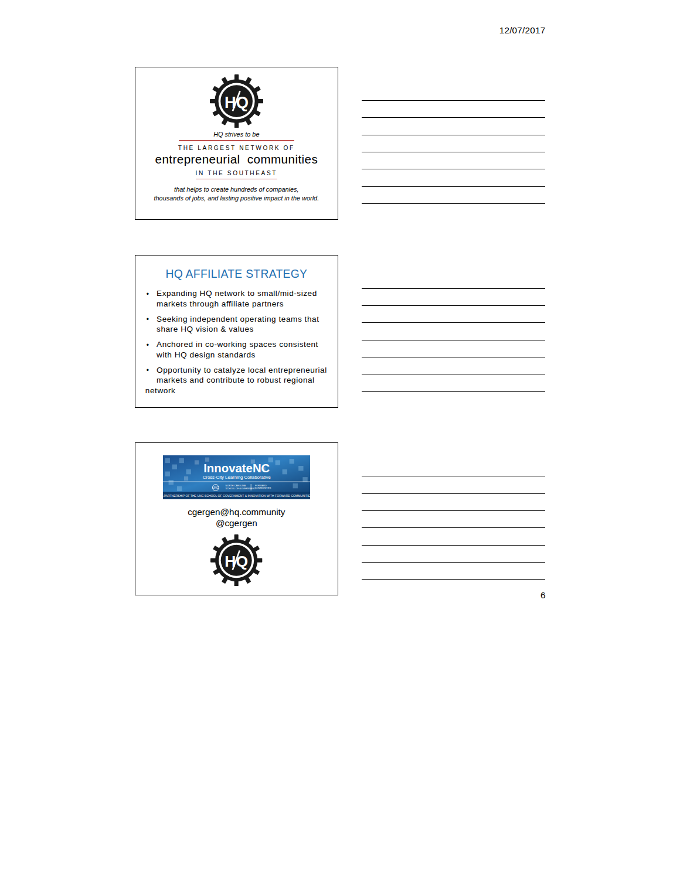12/07/2017
HQ
HQ strives to be
THE LARGEST NETWORK OF
entrepreneurial communities
IN THE SOUTHEAST
that helps to create hundreds of companies,
thousands of jobs, and lasting positive impact in the world.
HQ AFFILIATE STRATEGY
Expanding HQ network to small/mid-sized markets through affiliate partners
Seeking independent operating teams that share HQ vision & values
Anchored in co-working spaces consistent with HQ design standards
Opportunity to catalyze local entrepreneurial markets and contribute to robust regional network
InnovateNC Cross-City Learning Collaborative UNC NORTH CAROLINA SCHOOL OF GOVERNMENT FORWARD COMMUNITIES A PARTNERSHIP OF THE UNC SCHOOL OF GOVERNMENT & INNOVATION WITH FORWARD COMMUNITIES
cgergen@hq.community
@cgergen
HQ
6